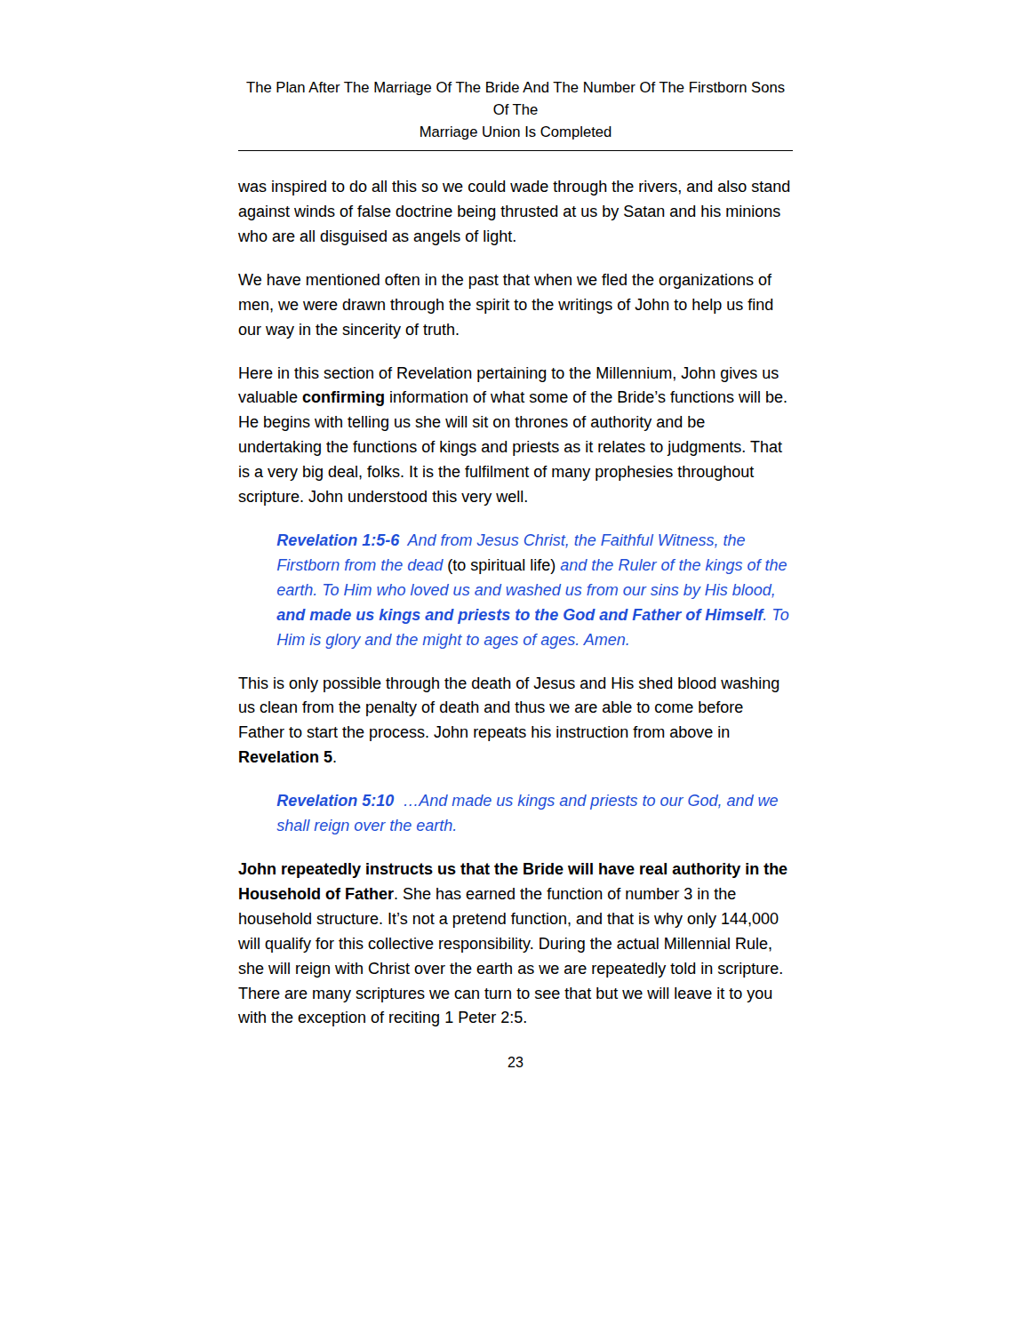The Plan After The Marriage Of The Bride And The Number Of The Firstborn Sons Of The
Marriage Union Is Completed
was inspired to do all this so we could wade through the rivers, and also stand against winds of false doctrine being thrusted at us by Satan and his minions who are all disguised as angels of light.
We have mentioned often in the past that when we fled the organizations of men, we were drawn through the spirit to the writings of John to help us find our way in the sincerity of truth.
Here in this section of Revelation pertaining to the Millennium, John gives us valuable confirming information of what some of the Bride’s functions will be. He begins with telling us she will sit on thrones of authority and be undertaking the functions of kings and priests as it relates to judgments. That is a very big deal, folks. It is the fulfilment of many prophesies throughout scripture. John understood this very well.
Revelation 1:5-6 And from Jesus Christ, the Faithful Witness, the Firstborn from the dead (to spiritual life) and the Ruler of the kings of the earth. To Him who loved us and washed us from our sins by His blood, and made us kings and priests to the God and Father of Himself. To Him is glory and the might to ages of ages. Amen.
This is only possible through the death of Jesus and His shed blood washing us clean from the penalty of death and thus we are able to come before Father to start the process. John repeats his instruction from above in Revelation 5.
Revelation 5:10 …And made us kings and priests to our God, and we shall reign over the earth.
John repeatedly instructs us that the Bride will have real authority in the Household of Father. She has earned the function of number 3 in the household structure. It’s not a pretend function, and that is why only 144,000 will qualify for this collective responsibility. During the actual Millennial Rule, she will reign with Christ over the earth as we are repeatedly told in scripture. There are many scriptures we can turn to see that but we will leave it to you with the exception of reciting 1 Peter 2:5.
23